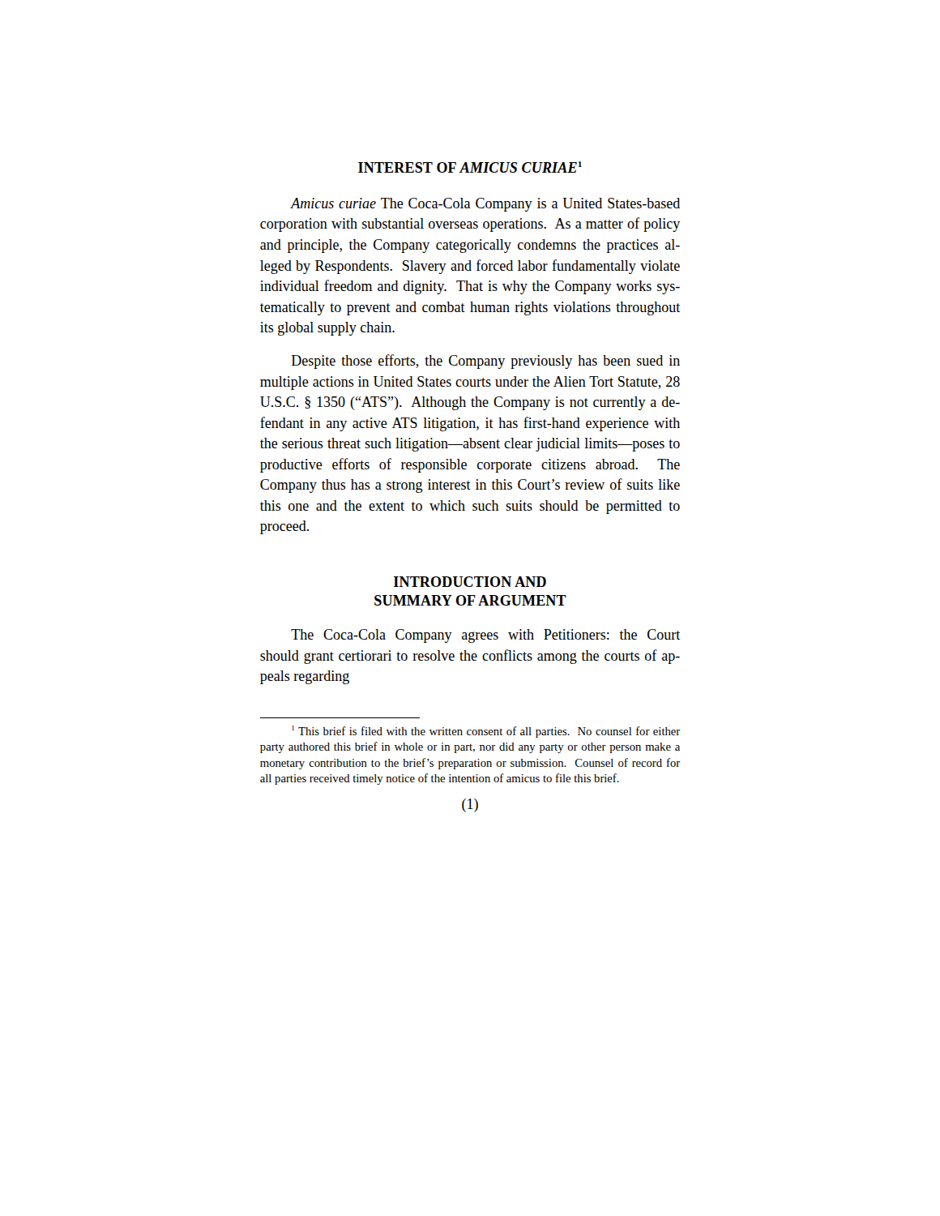INTEREST OF AMICUS CURIAE1
Amicus curiae The Coca-Cola Company is a United States-based corporation with substantial overseas operations. As a matter of policy and principle, the Company categorically condemns the practices alleged by Respondents. Slavery and forced labor fundamentally violate individual freedom and dignity. That is why the Company works systematically to prevent and combat human rights violations throughout its global supply chain.
Despite those efforts, the Company previously has been sued in multiple actions in United States courts under the Alien Tort Statute, 28 U.S.C. § 1350 (“ATS”). Although the Company is not currently a defendant in any active ATS litigation, it has first-hand experience with the serious threat such litigation—absent clear judicial limits—poses to productive efforts of responsible corporate citizens abroad. The Company thus has a strong interest in this Court’s review of suits like this one and the extent to which such suits should be permitted to proceed.
INTRODUCTION AND
SUMMARY OF ARGUMENT
The Coca-Cola Company agrees with Petitioners: the Court should grant certiorari to resolve the conflicts among the courts of appeals regarding
1 This brief is filed with the written consent of all parties. No counsel for either party authored this brief in whole or in part, nor did any party or other person make a monetary contribution to the brief’s preparation or submission. Counsel of record for all parties received timely notice of the intention of amicus to file this brief.
(1)